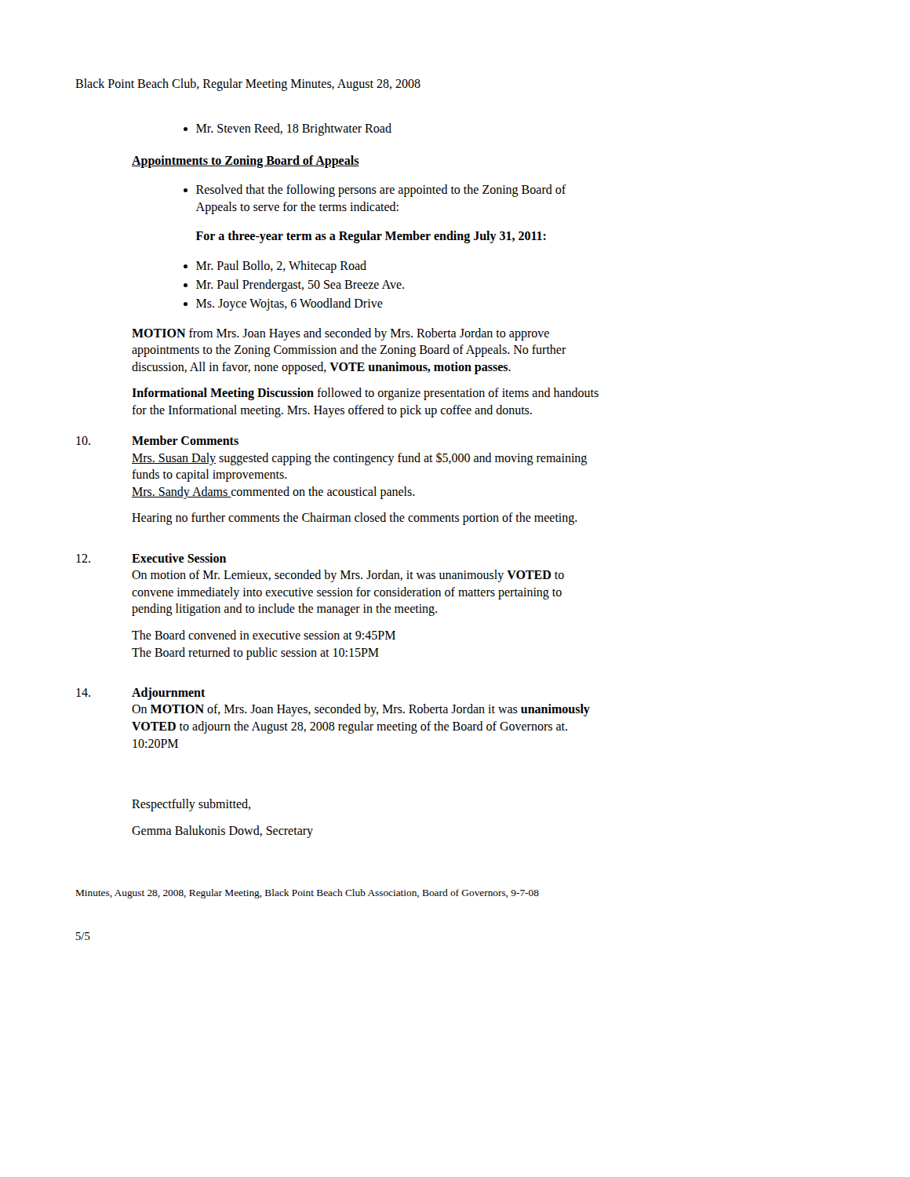Black Point Beach Club, Regular Meeting Minutes, August 28, 2008
Mr. Steven Reed, 18 Brightwater Road
Appointments to Zoning Board of Appeals
Resolved that the following persons are appointed to the Zoning Board of Appeals to serve for the terms indicated:
For a three-year term as a Regular Member ending July 31, 2011:
Mr. Paul Bollo, 2, Whitecap Road
Mr. Paul Prendergast, 50 Sea Breeze Ave.
Ms. Joyce Wojtas, 6 Woodland Drive
MOTION from Mrs. Joan Hayes and seconded by Mrs. Roberta Jordan to approve appointments to the Zoning Commission and the Zoning Board of Appeals. No further discussion, All in favor, none opposed, VOTE unanimous, motion passes.
Informational Meeting Discussion followed to organize presentation of items and handouts for the Informational meeting. Mrs. Hayes offered to pick up coffee and donuts.
10.
Member Comments
Mrs. Susan Daly suggested capping the contingency fund at $5,000 and moving remaining funds to capital improvements.
Mrs. Sandy Adams commented on the acoustical panels.
Hearing no further comments the Chairman closed the comments portion of the meeting.
12.
Executive Session
On motion of Mr. Lemieux, seconded by Mrs. Jordan, it was unanimously VOTED to convene immediately into executive session for consideration of matters pertaining to pending litigation and to include the manager in the meeting.
The Board convened in executive session at 9:45PM
The Board returned to public session at 10:15PM
14.
Adjournment
On MOTION of, Mrs. Joan Hayes, seconded by, Mrs. Roberta Jordan it was unanimously VOTED to adjourn the August 28, 2008 regular meeting of the Board of Governors at. 10:20PM
Respectfully submitted,
Gemma Balukonis Dowd, Secretary
Minutes, August 28, 2008, Regular Meeting, Black Point Beach Club Association, Board of Governors, 9-7-08
5/5